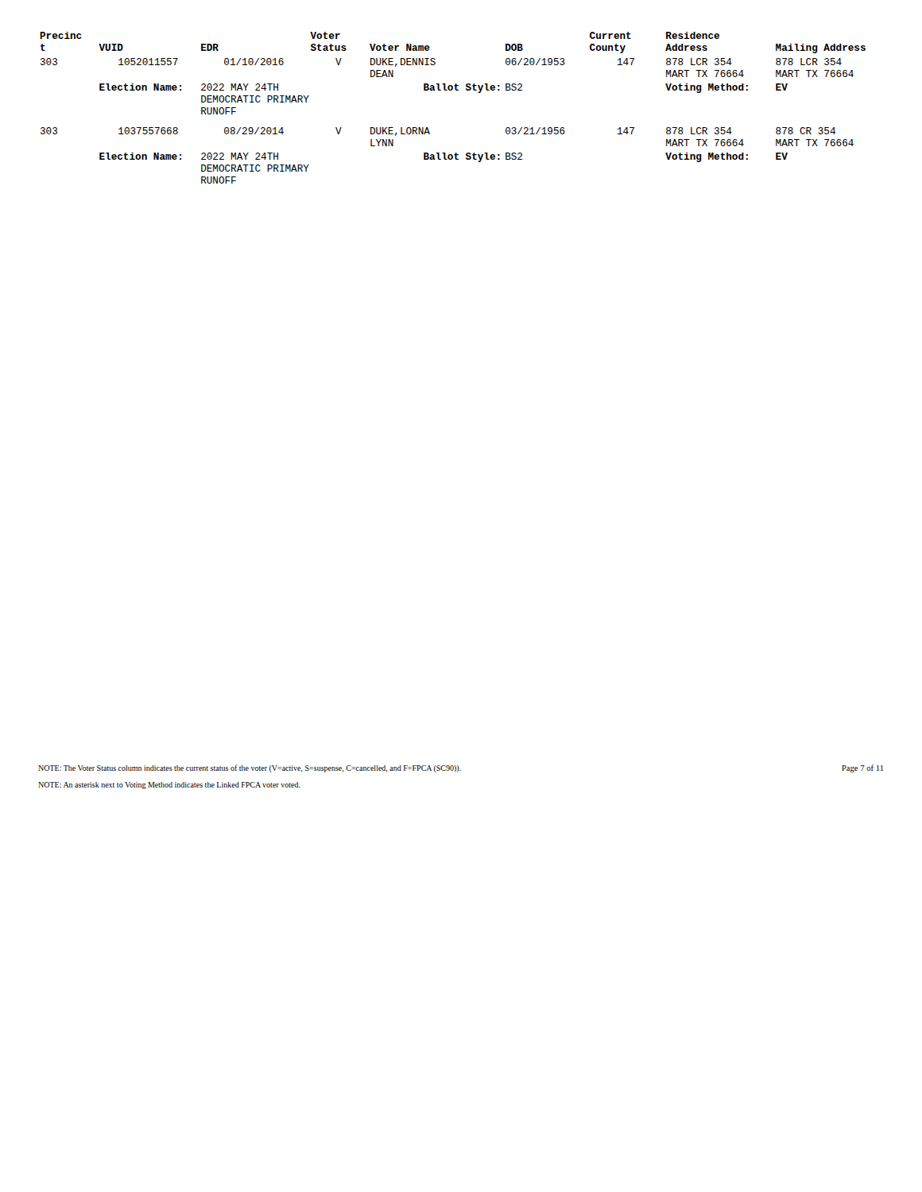| Precinc t | VUID | EDR | Voter Status | Voter Name | DOB | Current County | Residence Address | Mailing Address |
| --- | --- | --- | --- | --- | --- | --- | --- | --- |
| 303 | 1052011557 | 01/10/2016 | V | DUKE,DENNIS DEAN | 06/20/1953 | 147 | 878 LCR 354 MART TX 76664 | 878 LCR 354 MART TX 76664 |
| | Election Name: | 2022 MAY 24TH DEMOCRATIC PRIMARY RUNOFF | Ballot Style: | BS2 | | Voting Method: | EV |
| 303 | 1037557668 | 08/29/2014 | V | DUKE,LORNA LYNN | 03/21/1956 | 147 | 878 LCR 354 MART TX 76664 | 878 CR 354 MART TX 76664 |
| | Election Name: | 2022 MAY 24TH DEMOCRATIC PRIMARY RUNOFF | Ballot Style: | BS2 | | Voting Method: | EV |
Page 7 of 11
NOTE: The Voter Status column indicates the current status of the voter (V=active, S=suspense, C=cancelled, and F=FPCA (SC90)).
NOTE: An asterisk next to Voting Method indicates the Linked FPCA voter voted.